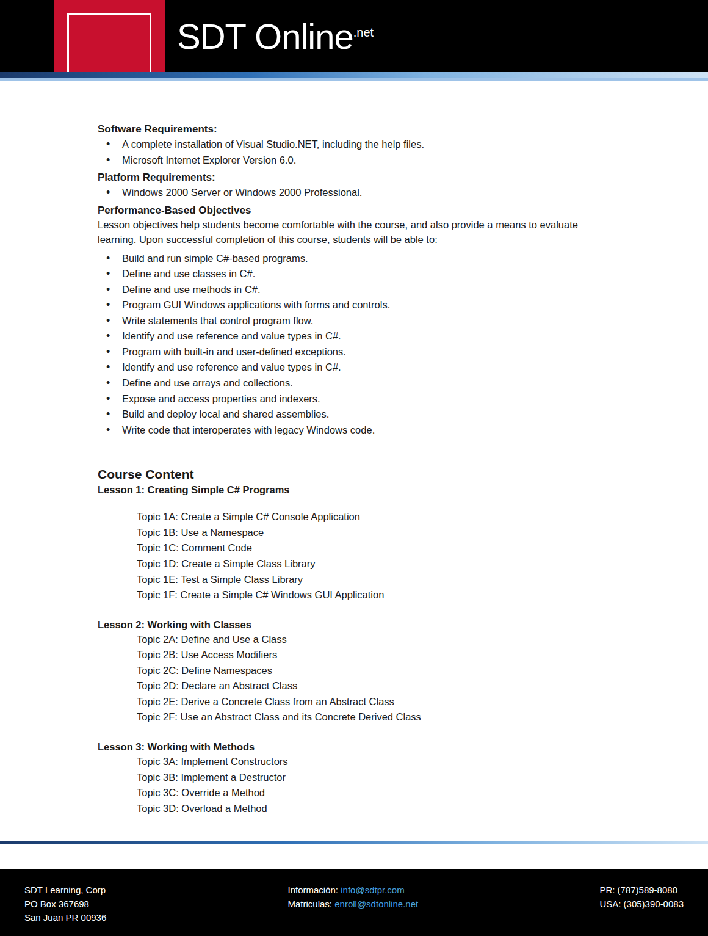SDT Online.net
Software Requirements:
A complete installation of Visual Studio.NET, including the help files.
Microsoft Internet Explorer Version 6.0.
Platform Requirements:
Windows 2000 Server or Windows 2000 Professional.
Performance-Based Objectives
Lesson objectives help students become comfortable with the course, and also provide a means to evaluate learning. Upon successful completion of this course, students will be able to:
Build and run simple C#-based programs.
Define and use classes in C#.
Define and use methods in C#.
Program GUI Windows applications with forms and controls.
Write statements that control program flow.
Identify and use reference and value types in C#.
Program with built-in and user-defined exceptions.
Identify and use reference and value types in C#.
Define and use arrays and collections.
Expose and access properties and indexers.
Build and deploy local and shared assemblies.
Write code that interoperates with legacy Windows code.
Course Content
Lesson 1: Creating Simple C# Programs
Topic 1A: Create a Simple C# Console Application
Topic 1B: Use a Namespace
Topic 1C: Comment Code
Topic 1D: Create a Simple Class Library
Topic 1E: Test a Simple Class Library
Topic 1F: Create a Simple C# Windows GUI Application
Lesson 2: Working with Classes
Topic 2A: Define and Use a Class
Topic 2B: Use Access Modifiers
Topic 2C: Define Namespaces
Topic 2D: Declare an Abstract Class
Topic 2E: Derive a Concrete Class from an Abstract Class
Topic 2F: Use an Abstract Class and its Concrete Derived Class
Lesson 3: Working with Methods
Topic 3A: Implement Constructors
Topic 3B: Implement a Destructor
Topic 3C: Override a Method
Topic 3D: Overload a Method
SDT Learning, Corp
PO Box 367698
San Juan PR 00936
Información: info@sdtpr.com
Matriculas: enroll@sdtonline.net
PR: (787)589-8080
USA: (305)390-0083